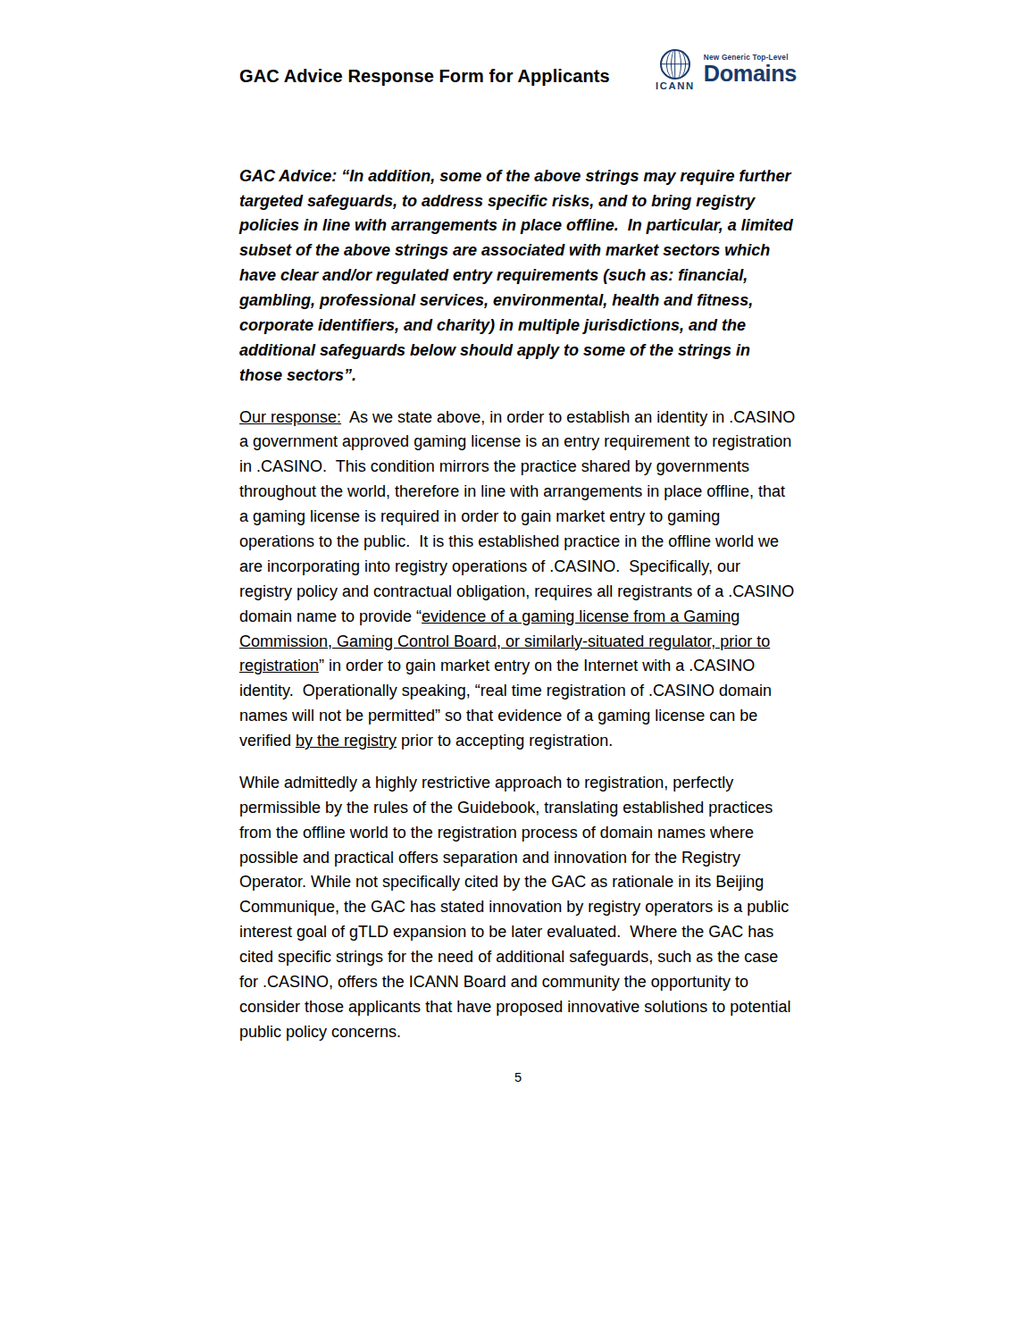GAC Advice Response Form for Applicants
ICANN
New Generic Top-Level Domains
GAC Advice: “In addition, some of the above strings may require further targeted safeguards, to address specific risks, and to bring registry policies in line with arrangements in place offline. In particular, a limited subset of the above strings are associated with market sectors which have clear and/or regulated entry requirements (such as: financial, gambling, professional services, environmental, health and fitness, corporate identifiers, and charity) in multiple jurisdictions, and the additional safeguards below should apply to some of the strings in those sectors”.
Our response: As we state above, in order to establish an identity in .CASINO a government approved gaming license is an entry requirement to registration in .CASINO. This condition mirrors the practice shared by governments throughout the world, therefore in line with arrangements in place offline, that a gaming license is required in order to gain market entry to gaming operations to the public. It is this established practice in the offline world we are incorporating into registry operations of .CASINO. Specifically, our registry policy and contractual obligation, requires all registrants of a .CASINO domain name to provide “evidence of a gaming license from a Gaming Commission, Gaming Control Board, or similarly-situated regulator, prior to registration” in order to gain market entry on the Internet with a .CASINO identity. Operationally speaking, “real time registration of .CASINO domain names will not be permitted” so that evidence of a gaming license can be verified by the registry prior to accepting registration.
While admittedly a highly restrictive approach to registration, perfectly permissible by the rules of the Guidebook, translating established practices from the offline world to the registration process of domain names where possible and practical offers separation and innovation for the Registry Operator. While not specifically cited by the GAC as rationale in its Beijing Communique, the GAC has stated innovation by registry operators is a public interest goal of gTLD expansion to be later evaluated. Where the GAC has cited specific strings for the need of additional safeguards, such as the case for .CASINO, offers the ICANN Board and community the opportunity to consider those applicants that have proposed innovative solutions to potential public policy concerns.
5